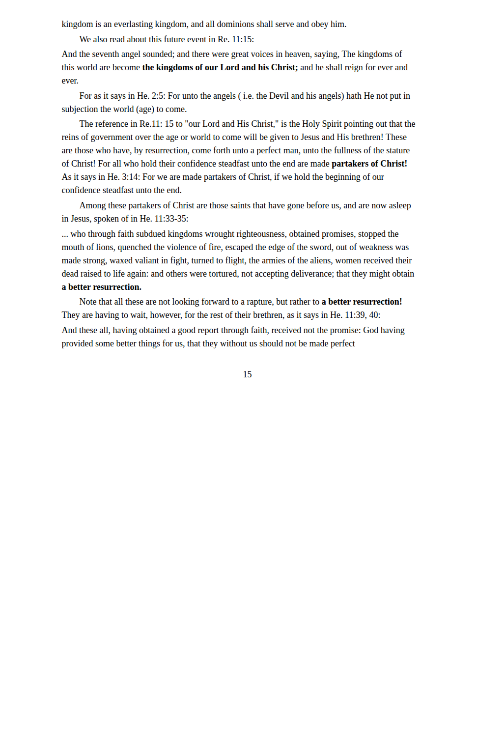kingdom is an everlasting kingdom, and all dominions shall serve and obey him.
We also read about this future event in Re. 11:15:
And the seventh angel sounded; and there were great voices in heaven, saying, The kingdoms of this world are become the kingdoms of our Lord and his Christ; and he shall reign for ever and ever.
For as it says in He. 2:5: For unto the angels ( i.e. the Devil and his angels) hath He not put in subjection the world (age) to come.
The reference in Re.11: 15 to "our Lord and His Christ," is the Holy Spirit pointing out that the reins of government over the age or world to come will be given to Jesus and His brethren! These are those who have, by resurrection, come forth unto a perfect man, unto the fullness of the stature of Christ! For all who hold their confidence steadfast unto the end are made partakers of Christ! As it says in He. 3:14: For we are made partakers of Christ, if we hold the beginning of our confidence steadfast unto the end.
Among these partakers of Christ are those saints that have gone before us, and are now asleep in Jesus, spoken of in He. 11:33-35:
... who through faith subdued kingdoms wrought righteousness, obtained promises, stopped the mouth of lions, quenched the violence of fire, escaped the edge of the sword, out of weakness was made strong, waxed valiant in fight, turned to flight, the armies of the aliens, women received their dead raised to life again: and others were tortured, not accepting deliverance; that they might obtain a better resurrection.
Note that all these are not looking forward to a rapture, but rather to a better resurrection! They are having to wait, however, for the rest of their brethren, as it says in He. 11:39, 40:
And these all, having obtained a good report through faith, received not the promise: God having provided some better things for us, that they without us should not be made perfect
15